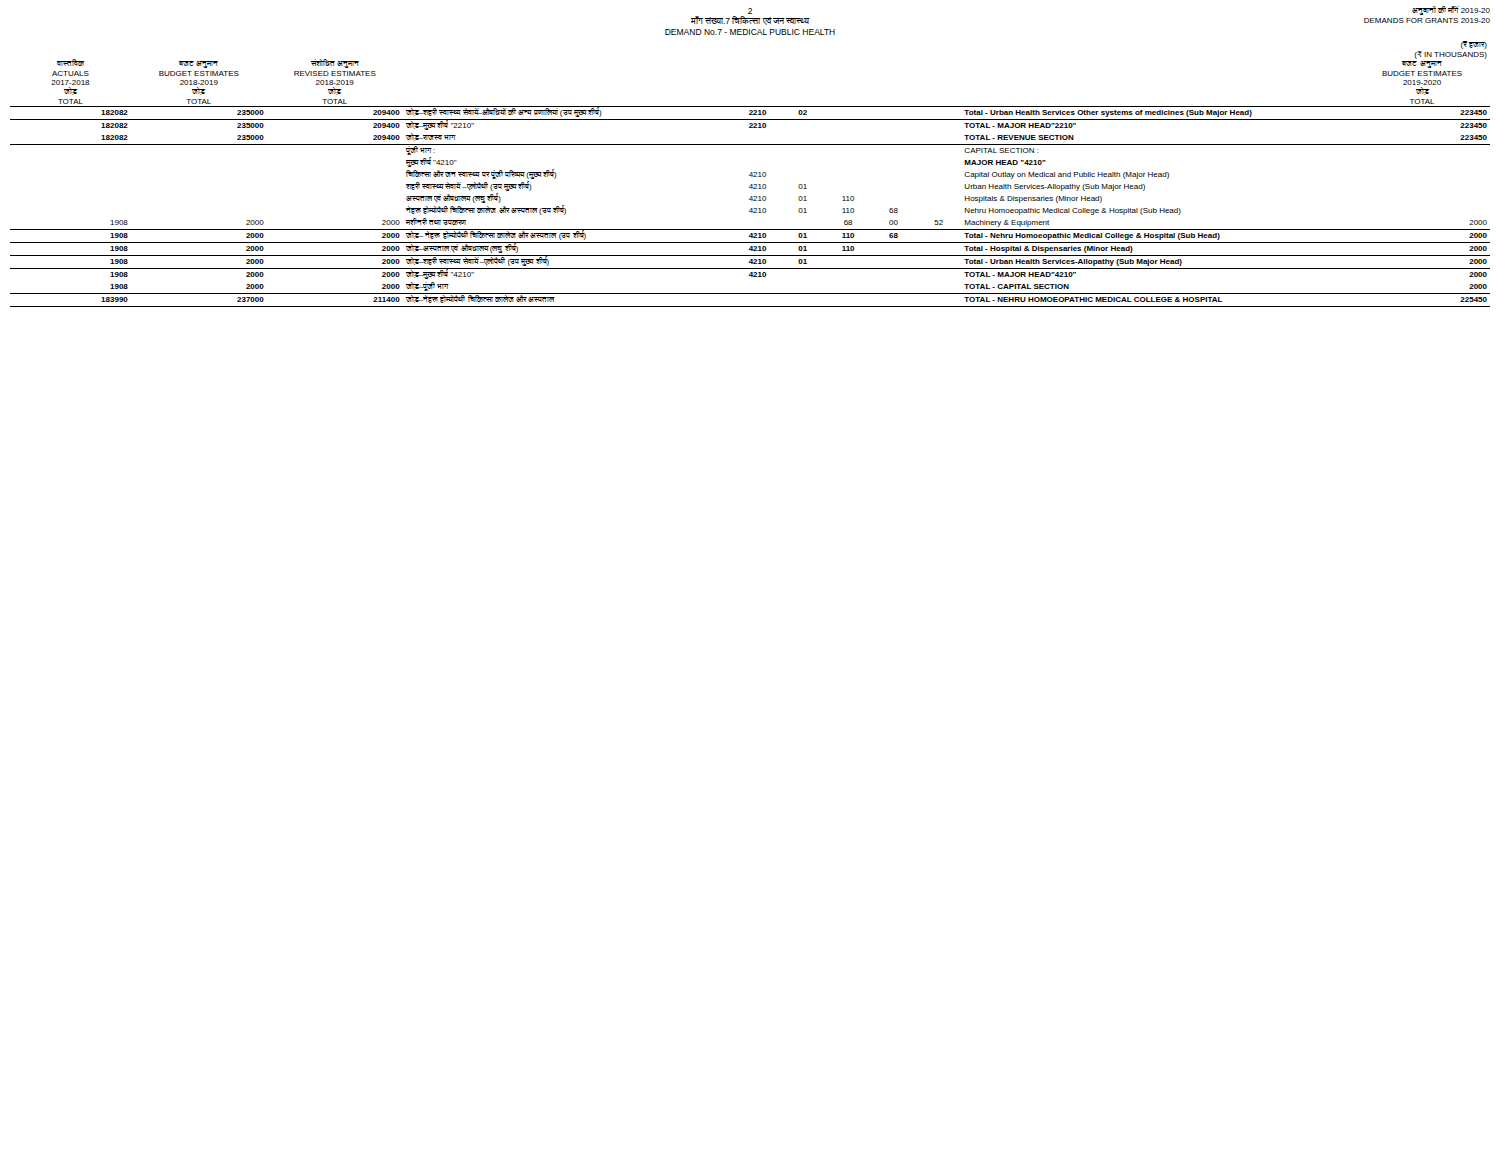अनुदानों की माँगें 2019-20
DEMANDS FOR GRANTS 2019-20
2
माँग संख्या.7 चिकित्सा एवं जन स्वास्थ्य
DEMAND No.7 - MEDICAL PUBLIC HEALTH
| | (₹ हजार) |
| --- | --- |
| | (₹ IN THOUSANDS) |
| वास्तविक | बजट अनुमान | संशोधित अनुमान | | बजट अनुमान |
| ACTUALS | BUDGET ESTIMATES | REVISED ESTIMATES | | BUDGET ESTIMATES |
| 2017-2018 | 2018-2019 | 2018-2019 | | 2019-2020 |
| जोड़ | जोड़ | जोड़ | | जोड़ |
| TOTAL | TOTAL | TOTAL | | TOTAL |
| 182082 | 235000 | 209400 | जोड़–शहरी स्वास्थ्य सेवायें–औषधियों की अन्य प्रणालियां (उप मुख्य शीर्ष) | 2210 | 02 | | | | Total - Urban Health Services Other systems of medicines (Sub Major Head) | 223450 |
| 182082 | 235000 | 209400 | जोड़–मुख्य शीर्ष "2210" | 2210 | | | | | TOTAL - MAJOR HEAD"2210" | 223450 |
| 182082 | 235000 | 209400 | जोड़–राजस्व भाग | | | | | | TOTAL - REVENUE SECTION | 223450 |
| | पूंजी भाग : | | CAPITAL SECTION : | |
| | मुख्य शीर्ष "4210" | | MAJOR HEAD "4210" | |
| | चिकित्सा और जन स्वास्थ्य पर पूंजी परिव्यय (मुख्य शीर्ष) | 4210 | | | | | Capital Outlay on Medical and Public Health (Major Head) | |
| | शहरी स्वास्थ्य सेवायें –एलोपैथी (उप मुख्य शीर्ष) | 4210 | 01 | | | | Urban Health Services-Allopathy (Sub Major Head) | |
| | अस्पताल एवं औषधालय (लघु शीर्ष) | 4210 | 01 | 110 | | | Hospitals & Dispensaries (Minor Head) | |
| | नेहरू होम्योपैथी चिकित्सा कालेज और अस्पताल (उप शीर्ष) | 4210 | 01 | 110 | 68 | | Nehru Homoeopathic Medical College & Hospital (Sub Head) | |
| 1908 | 2000 | 2000 | मशीनरी तथा उपकरण | | | 68 | 00 | 52 | Machinery & Equipment | 2000 |
| 1908 | 2000 | 2000 | जोड़– नेहरू होम्योपैथी चिकित्सा कालेज और अस्पताल (उप शीर्ष) | 4210 | 01 | 110 | 68 | | Total - Nehru Homoeopathic Medical College & Hospital (Sub Head) | 2000 |
| 1908 | 2000 | 2000 | जोड़–अस्पताल एवं औषधालय (लघु शीर्ष) | 4210 | 01 | 110 | | | Total - Hospital & Dispensaries (Minor Head) | 2000 |
| 1908 | 2000 | 2000 | जोड़–शहरी स्वास्थ्य सेवायें –एलोपैथी (उप मुख्य शीर्ष) | 4210 | 01 | | | | Total - Urban Health Services-Allopathy (Sub Major Head) | 2000 |
| 1908 | 2000 | 2000 | जोड़–मुख्य शीर्ष "4210" | 4210 | | | | | TOTAL - MAJOR HEAD"4210" | 2000 |
| 1908 | 2000 | 2000 | जोड़–पूंजी भाग | | | | | | TOTAL - CAPITAL SECTION | 2000 |
| 183990 | 237000 | 211400 | जोड़–नेहरू होम्योपैथी चिकित्सा कालेज और अस्पताल | | | | | | TOTAL - NEHRU HOMOEOPATHIC MEDICAL COLLEGE & HOSPITAL | 225450 |